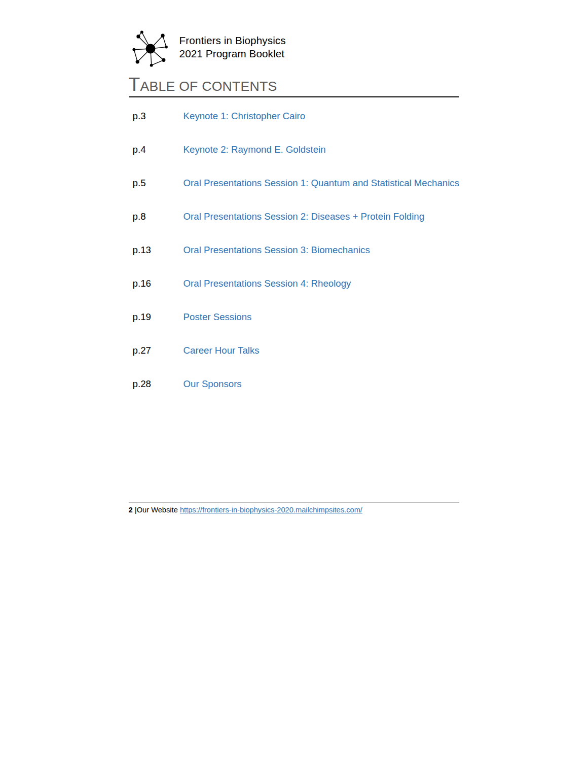Frontiers in Biophysics
2021 Program Booklet
TABLE OF CONTENTS
p.3 Keynote 1: Christopher Cairo
p.4 Keynote 2: Raymond E. Goldstein
p.5 Oral Presentations Session 1: Quantum and Statistical Mechanics
p.8 Oral Presentations Session 2: Diseases + Protein Folding
p.13 Oral Presentations Session 3: Biomechanics
p.16 Oral Presentations Session 4: Rheology
p.19 Poster Sessions
p.27 Career Hour Talks
p.28 Our Sponsors
2 |Our Website https://frontiers-in-biophysics-2020.mailchimpsites.com/